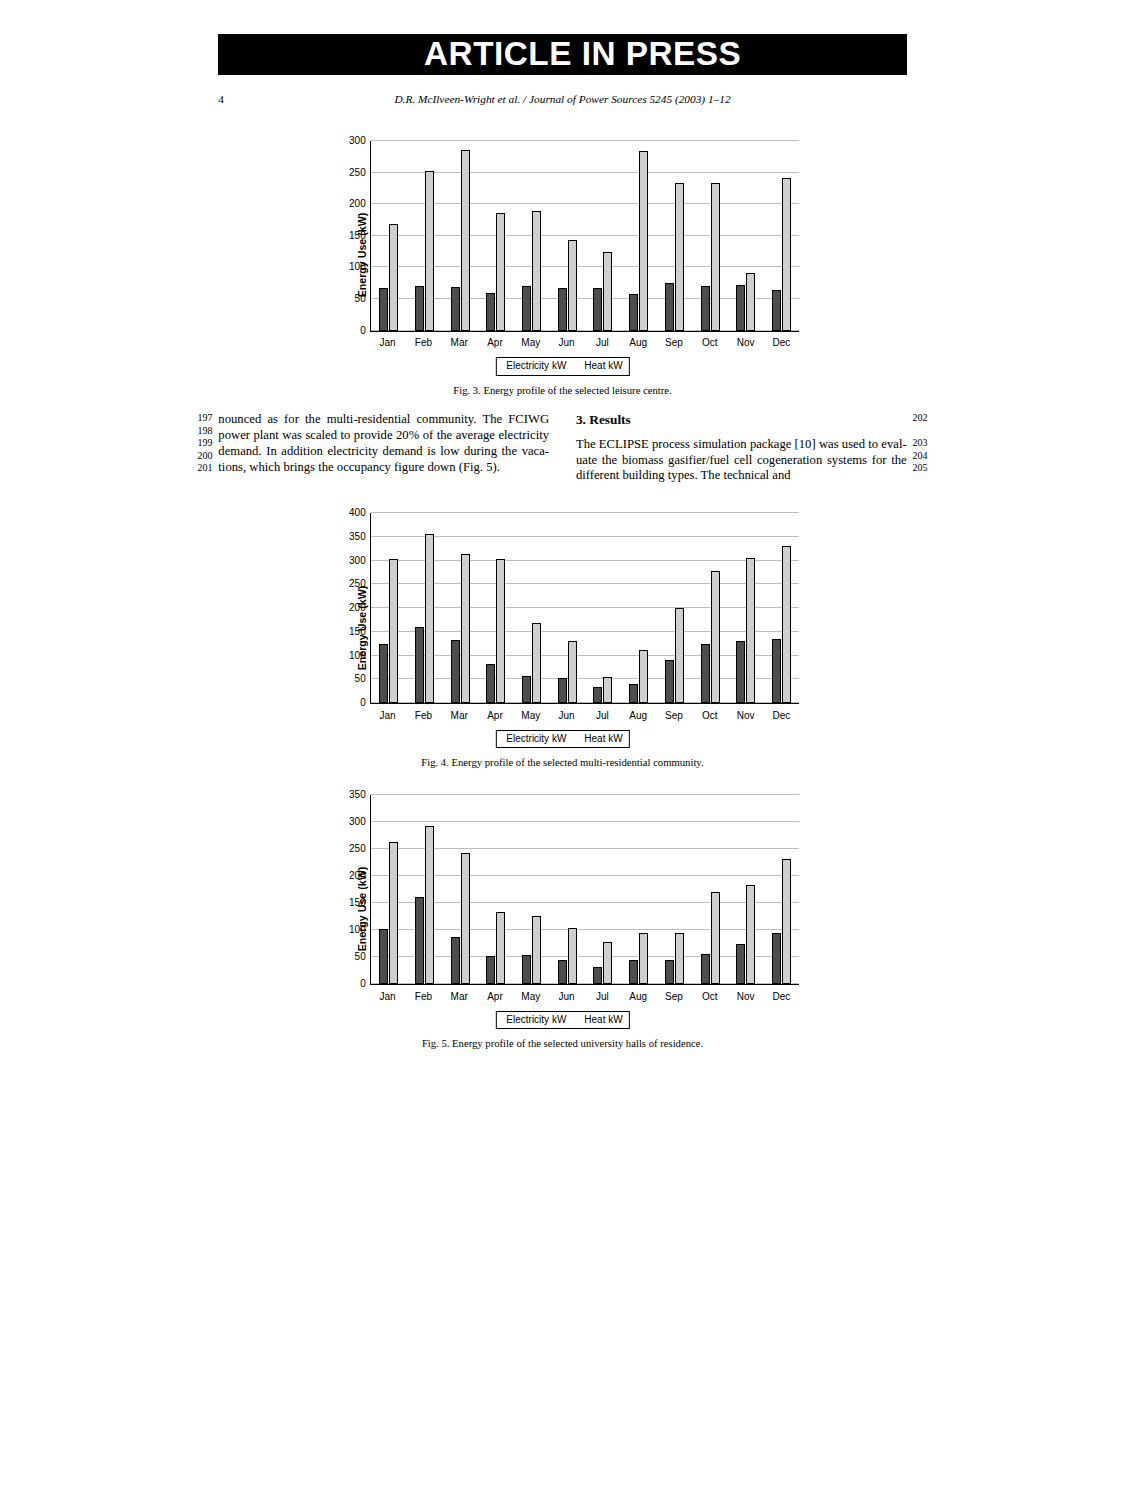ARTICLE IN PRESS
4
D.R. McIlveen-Wright et al. / Journal of Power Sources 5245 (2003) 1–12
Energy Use (kW)
0
50
100
150
200
250
300
Jan Feb Mar Apr May Jun Jul Aug Sep Oct Nov Dec
Electricity kW Heat kW
Fig. 3. Energy profile of the selected leisure centre.
197
198
199
200
201
nounced as for the multi-residential community. The FCIWG power plant was scaled to provide 20% of the average electricity demand. In addition electricity demand is low during the vacations, which brings the occupancy figure down (Fig. 5).
202
203
204
205
3. Results
The ECLIPSE process simulation package [10] was used to evaluate the biomass gasifier/fuel cell cogeneration systems for the different building types. The technical and
Energy Use (kW)
0
50
100
150
200
250
300
350
400
Jan Feb Mar Apr May Jun Jul Aug Sep Oct Nov Dec
Electricity kW Heat kW
Fig. 4. Energy profile of the selected multi-residential community.
Energy Use (kW)
0
50
100
150
200
250
300
350
Jan Feb Mar Apr May Jun Jul Aug Sep Oct Nov Dec
Electricity kW Heat kW
Fig. 5. Energy profile of the selected university halls of residence.